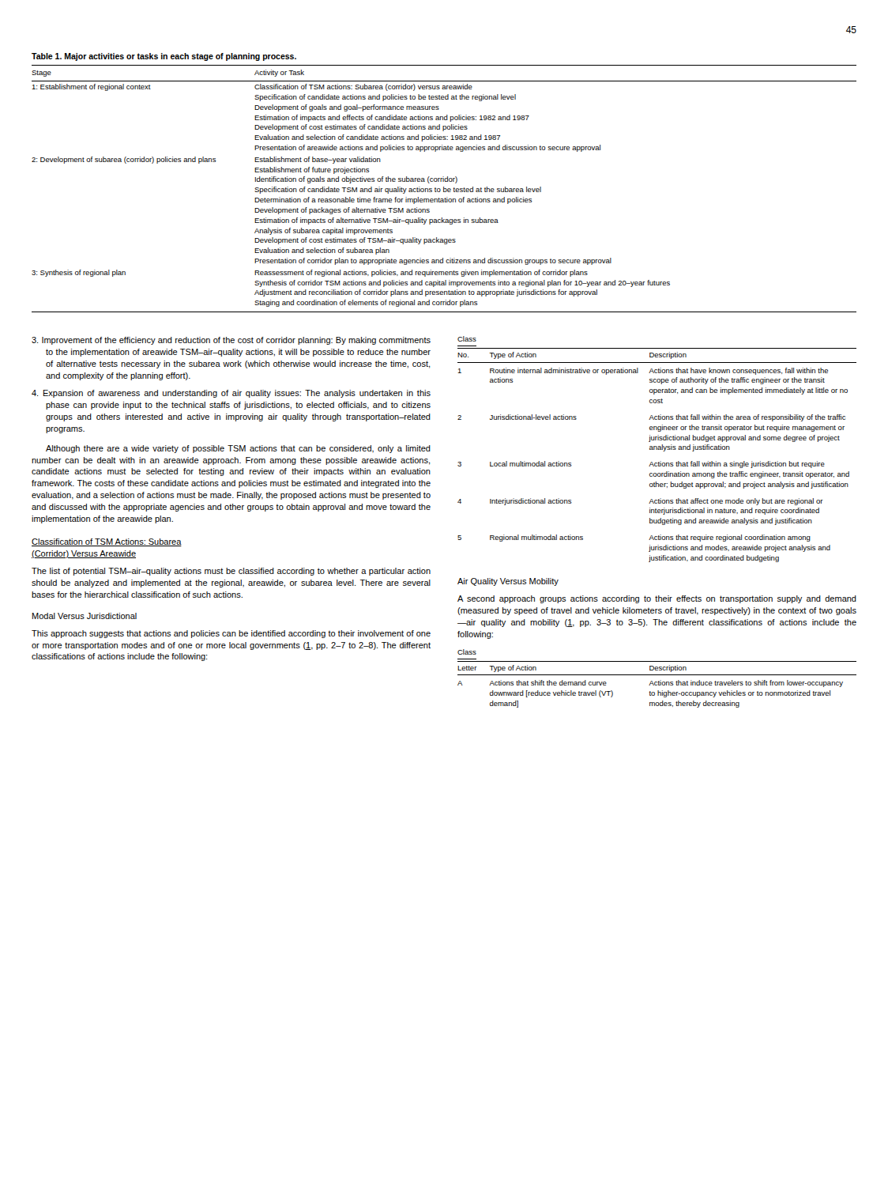45
Table 1. Major activities or tasks in each stage of planning process.
| Stage | Activity or Task |
| --- | --- |
| 1: Establishment of regional context | Classification of TSM actions: Subarea (corridor) versus areawide Specification of candidate actions and policies to be tested at the regional level Development of goals and goal–performance measures Estimation of impacts and effects of candidate actions and policies: 1982 and 1987 Development of cost estimates of candidate actions and policies Evaluation and selection of candidate actions and policies: 1982 and 1987 Presentation of areawide actions and policies to appropriate agencies and discussion to secure approval |
| 2: Development of subarea (corridor) policies and plans | Establishment of base–year validation Establishment of future projections Identification of goals and objectives of the subarea (corridor) Specification of candidate TSM and air quality actions to be tested at the subarea level Determination of a reasonable time frame for implementation of actions and policies Development of packages of alternative TSM actions Estimation of impacts of alternative TSM–air–quality packages in subarea Analysis of subarea capital improvements Development of cost estimates of TSM–air–quality packages Evaluation and selection of subarea plan Presentation of corridor plan to appropriate agencies and citizens and discussion groups to secure approval |
| 3: Synthesis of regional plan | Reassessment of regional actions, policies, and requirements given implementation of corridor plans Synthesis of corridor TSM actions and policies and capital improvements into a regional plan for 10–year and 20–year futures Adjustment and reconciliation of corridor plans and presentation to appropriate jurisdictions for approval Staging and coordination of elements of regional and corridor plans |
3. Improvement of the efficiency and reduction of the cost of corridor planning: By making commitments to the implementation of areawide TSM–air–quality actions, it will be possible to reduce the number of alternative tests necessary in the subarea work (which otherwise would increase the time, cost, and complexity of the planning effort).
4. Expansion of awareness and understanding of air quality issues: The analysis undertaken in this phase can provide input to the technical staffs of jurisdictions, to elected officials, and to citizens groups and others interested and active in improving air quality through transportation–related programs.
Although there are a wide variety of possible TSM actions that can be considered, only a limited number can be dealt with in an areawide approach. From among these possible areawide actions, candidate actions must be selected for testing and review of their impacts within an evaluation framework. The costs of these candidate actions and policies must be estimated and integrated into the evaluation, and a selection of actions must be made. Finally, the proposed actions must be presented to and discussed with the appropriate agencies and other groups to obtain approval and move toward the implementation of the areawide plan.
Classification of TSM Actions: Subarea
(Corridor) Versus Areawide
The list of potential TSM–air–quality actions must be classified according to whether a particular action should be analyzed and implemented at the regional, areawide, or subarea level. There are several bases for the hierarchical classification of such actions.
Modal Versus Jurisdictional
This approach suggests that actions and policies can be identified according to their involvement of one or more transportation modes and of one or more local governments (1, pp. 2–7 to 2–8). The different classifications of actions include the following:
Class
| No. | Type of Action | Description |
| --- | --- | --- |
| 1 | Routine internal administrative or operational actions | Actions that have known consequences, fall within the scope of authority of the traffic engineer or the transit operator, and can be implemented immediately at little or no cost |
| 2 | Jurisdictional-level actions | Actions that fall within the area of responsibility of the traffic engineer or the transit operator but require management or jurisdictional budget approval and some degree of project analysis and justification |
| 3 | Local multimodal actions | Actions that fall within a single jurisdiction but require coordination among the traffic engineer, transit operator, and other; budget approval; and project analysis and justification |
| 4 | Interjurisdictional actions | Actions that affect one mode only but are regional or interjurisdictional in nature, and require coordinated budgeting and areawide analysis and justification |
| 5 | Regional multimodal actions | Actions that require regional coordination among jurisdictions and modes, areawide project analysis and justification, and coordinated budgeting |
Air Quality Versus Mobility
A second approach groups actions according to their effects on transportation supply and demand (measured by speed of travel and vehicle kilometers of travel, respectively) in the context of two goals—air quality and mobility (1, pp. 3–3 to 3–5). The different classifications of actions include the following:
Class
| Letter | Type of Action | Description |
| --- | --- | --- |
| A | Actions that shift the demand curve downward [reduce vehicle travel (VT) demand] | Actions that induce travelers to shift from lower-occupancy to higher-occupancy vehicles or to nonmotorized travel modes, thereby decreasing |